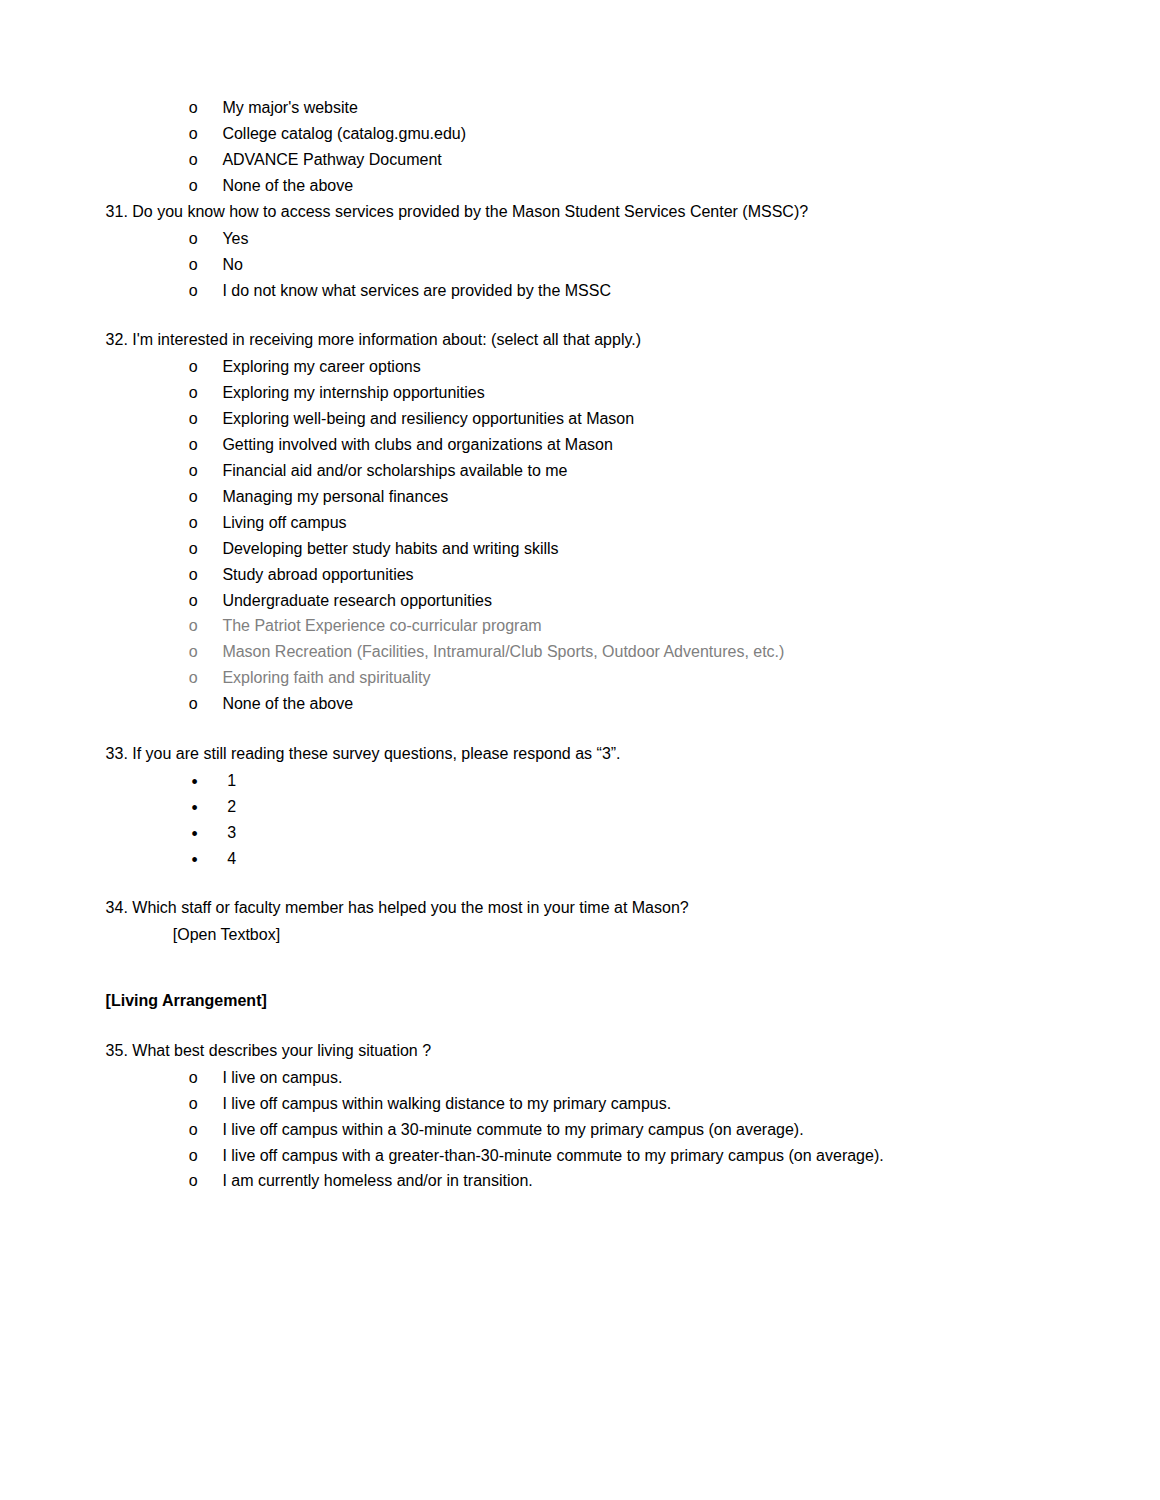My major's website
College catalog (catalog.gmu.edu)
ADVANCE Pathway Document
None of the above
31. Do you know how to access services provided by the Mason Student Services Center (MSSC)?
Yes
No
I do not know what services are provided by the MSSC
32. I'm interested in receiving more information about: (select all that apply.)
Exploring my career options
Exploring my internship opportunities
Exploring well-being and resiliency opportunities at Mason
Getting involved with clubs and organizations at Mason
Financial aid and/or scholarships available to me
Managing my personal finances
Living off campus
Developing better study habits and writing skills
Study abroad opportunities
Undergraduate research opportunities
The Patriot Experience co-curricular program
Mason Recreation (Facilities, Intramural/Club Sports, Outdoor Adventures, etc.)
Exploring faith and spirituality
None of the above
33. If you are still reading these survey questions, please respond as “3”.
1
2
3
4
34. Which staff or faculty member has helped you the most in your time at Mason?
[Open Textbox]
[Living Arrangement]
35. What best describes your living situation ?
I live on campus.
I live off campus within walking distance to my primary campus.
I live off campus within a 30-minute commute to my primary campus (on average).
I live off campus with a greater-than-30-minute commute to my primary campus (on average).
I am currently homeless and/or in transition.